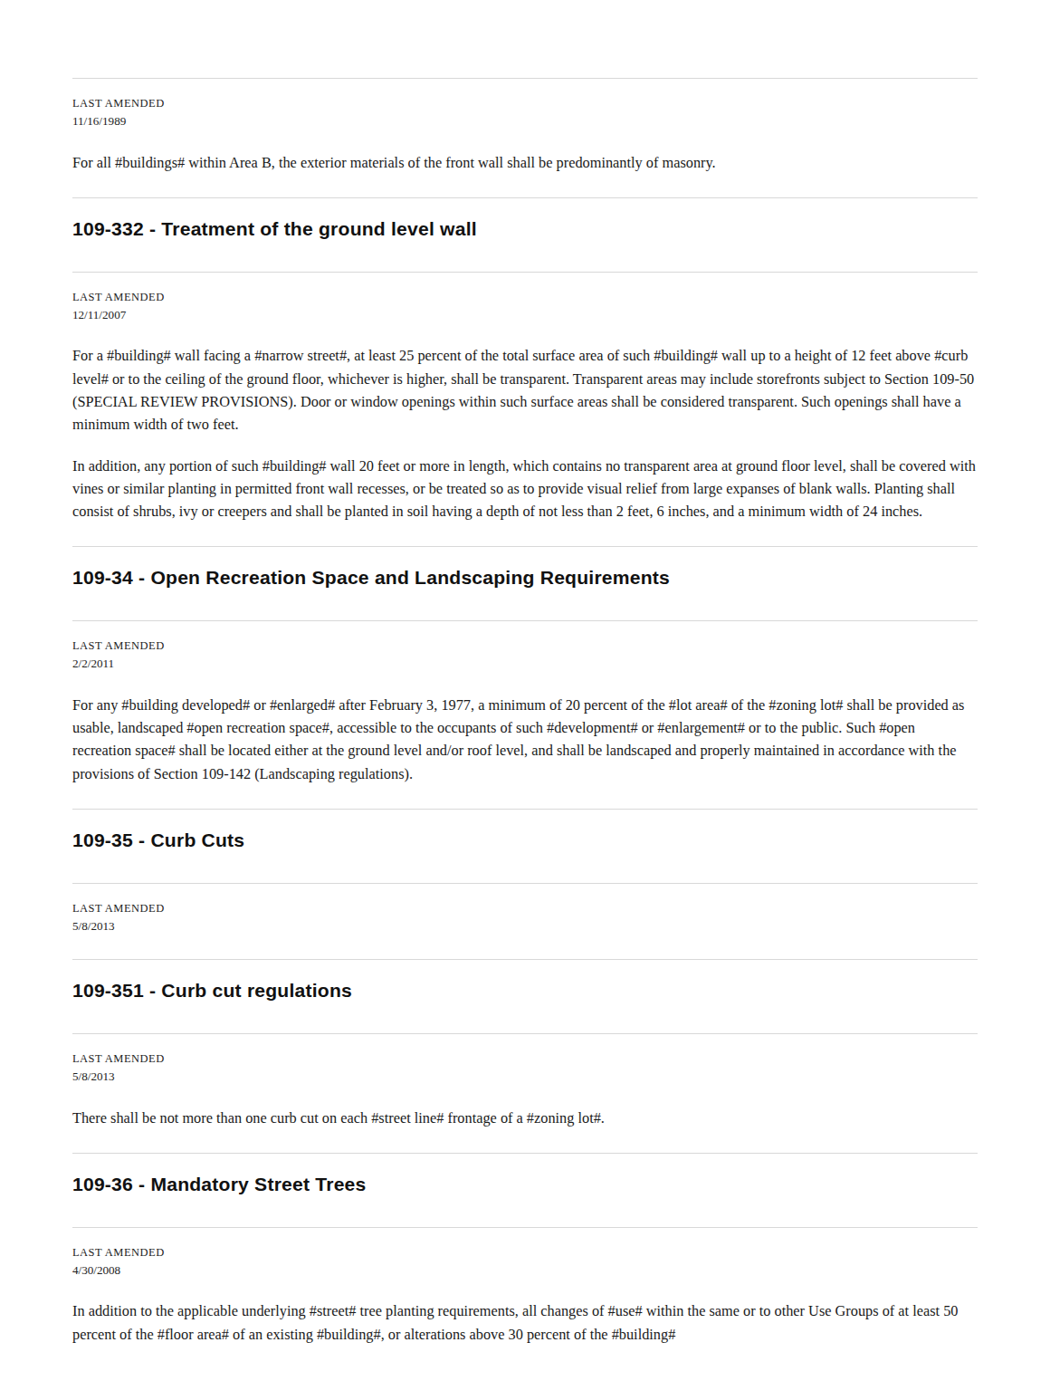Last Amended
11/16/1989
For all #buildings# within Area B, the exterior materials of the front wall shall be predominantly of masonry.
109-332 - Treatment of the ground level wall
Last Amended
12/11/2007
For a #building# wall facing a #narrow street#, at least 25 percent of the total surface area of such #building# wall up to a height of 12 feet above #curb level# or to the ceiling of the ground floor, whichever is higher, shall be transparent. Transparent areas may include storefronts subject to Section 109-50 (SPECIAL REVIEW PROVISIONS). Door or window openings within such surface areas shall be considered transparent. Such openings shall have a minimum width of two feet.
In addition, any portion of such #building# wall 20 feet or more in length, which contains no transparent area at ground floor level, shall be covered with vines or similar planting in permitted front wall recesses, or be treated so as to provide visual relief from large expanses of blank walls. Planting shall consist of shrubs, ivy or creepers and shall be planted in soil having a depth of not less than 2 feet, 6 inches, and a minimum width of 24 inches.
109-34 - Open Recreation Space and Landscaping Requirements
Last Amended
2/2/2011
For any #building developed# or #enlarged# after February 3, 1977, a minimum of 20 percent of the #lot area# of the #zoning lot# shall be provided as usable, landscaped #open recreation space#, accessible to the occupants of such #development# or #enlargement# or to the public. Such #open recreation space# shall be located either at the ground level and/or roof level, and shall be landscaped and properly maintained in accordance with the provisions of Section 109-142 (Landscaping regulations).
109-35 - Curb Cuts
Last Amended
5/8/2013
109-351 - Curb cut regulations
Last Amended
5/8/2013
There shall be not more than one curb cut on each #street line# frontage of a #zoning lot#.
109-36 - Mandatory Street Trees
Last Amended
4/30/2008
In addition to the applicable underlying #street# tree planting requirements, all changes of #use# within the same or to other Use Groups of at least 50 percent of the #floor area# of an existing #building#, or alterations above 30 percent of the #building#